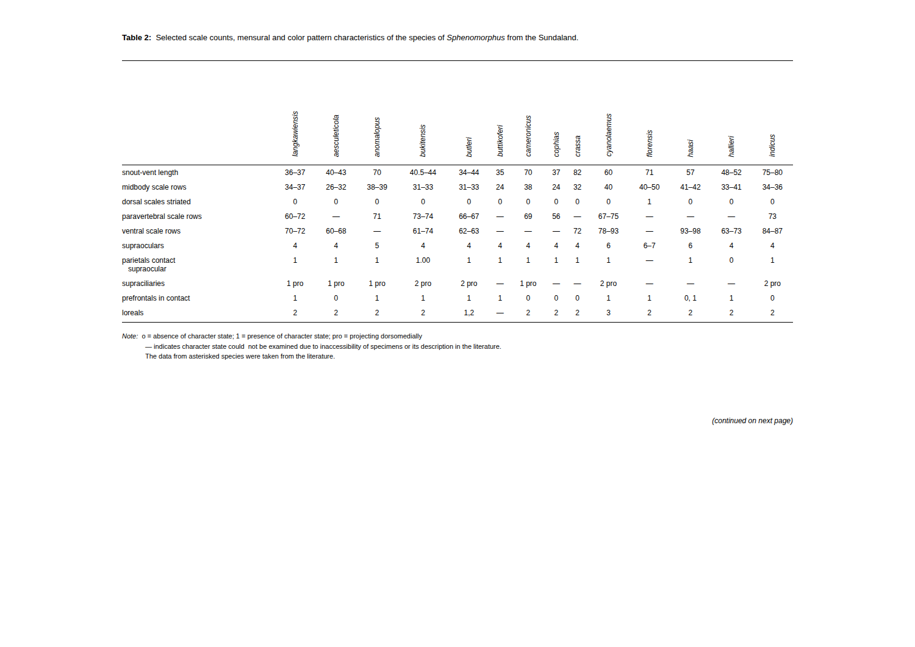Table 2: Selected scale counts, mensural and color pattern characteristics of the species of Sphenomorphus from the Sundaland.
| | langkawiensis | aesculeticola | anomalopus | bukitensis | butleri | buttikoferi | cameronicus | cophias | crassa | cyanolaemus | florensis | haasi | hallieri | indicus |
| --- | --- | --- | --- | --- | --- | --- | --- | --- | --- | --- | --- | --- | --- | --- |
| snout-vent length | 36–37 | 40–43 | 70 | 40.5–44 | 34–44 | 35 | 70 | 37 | 82 | 60 | 71 | 57 | 48–52 | 75–80 |
| midbody scale rows | 34–37 | 26–32 | 38–39 | 31–33 | 31–33 | 24 | 38 | 24 | 32 | 40 | 40–50 | 41–42 | 33–41 | 34–36 |
| dorsal scales striated | 0 | 0 | 0 | 0 | 0 | 0 | 0 | 0 | 0 | 0 | 1 | 0 | 0 | 0 |
| paravertebral scale rows | 60–72 | — | 71 | 73–74 | 66–67 | — | 69 | 56 | — | 67–75 | — | — | — | 73 |
| ventral scale rows | 70–72 | 60–68 | — | 61–74 | 62–63 | — | — | — | 72 | 78–93 | — | 93–98 | 63–73 | 84–87 |
| supraoculars | 4 | 4 | 5 | 4 | 4 | 4 | 4 | 4 | 4 | 6 | 6–7 | 6 | 4 | 4 |
| parietals contact supraocular | 1 | 1 | 1 | 1.00 | 1 | 1 | 1 | 1 | 1 | 1 | — | 1 | 0 | 1 |
| supraciliaries | 1 pro | 1 pro | 1 pro | 2 pro | 2 pro | — | 1 pro | — | — | 2 pro | — | — | — | 2 pro |
| prefrontals in contact | 1 | 0 | 1 | 1 | 1 | 1 | 0 | 0 | 0 | 1 | 1 | 0, 1 | 1 | 0 |
| loreals | 2 | 2 | 2 | 2 | 1,2 | — | 2 | 2 | 2 | 3 | 2 | 2 | 2 | 2 |
Note: o = absence of character state; 1 = presence of character state; pro = projecting dorsomedially — indicates character state could not be examined due to inaccessibility of specimens or its description in the literature. The data from asterisked species were taken from the literature.
(continued on next page)